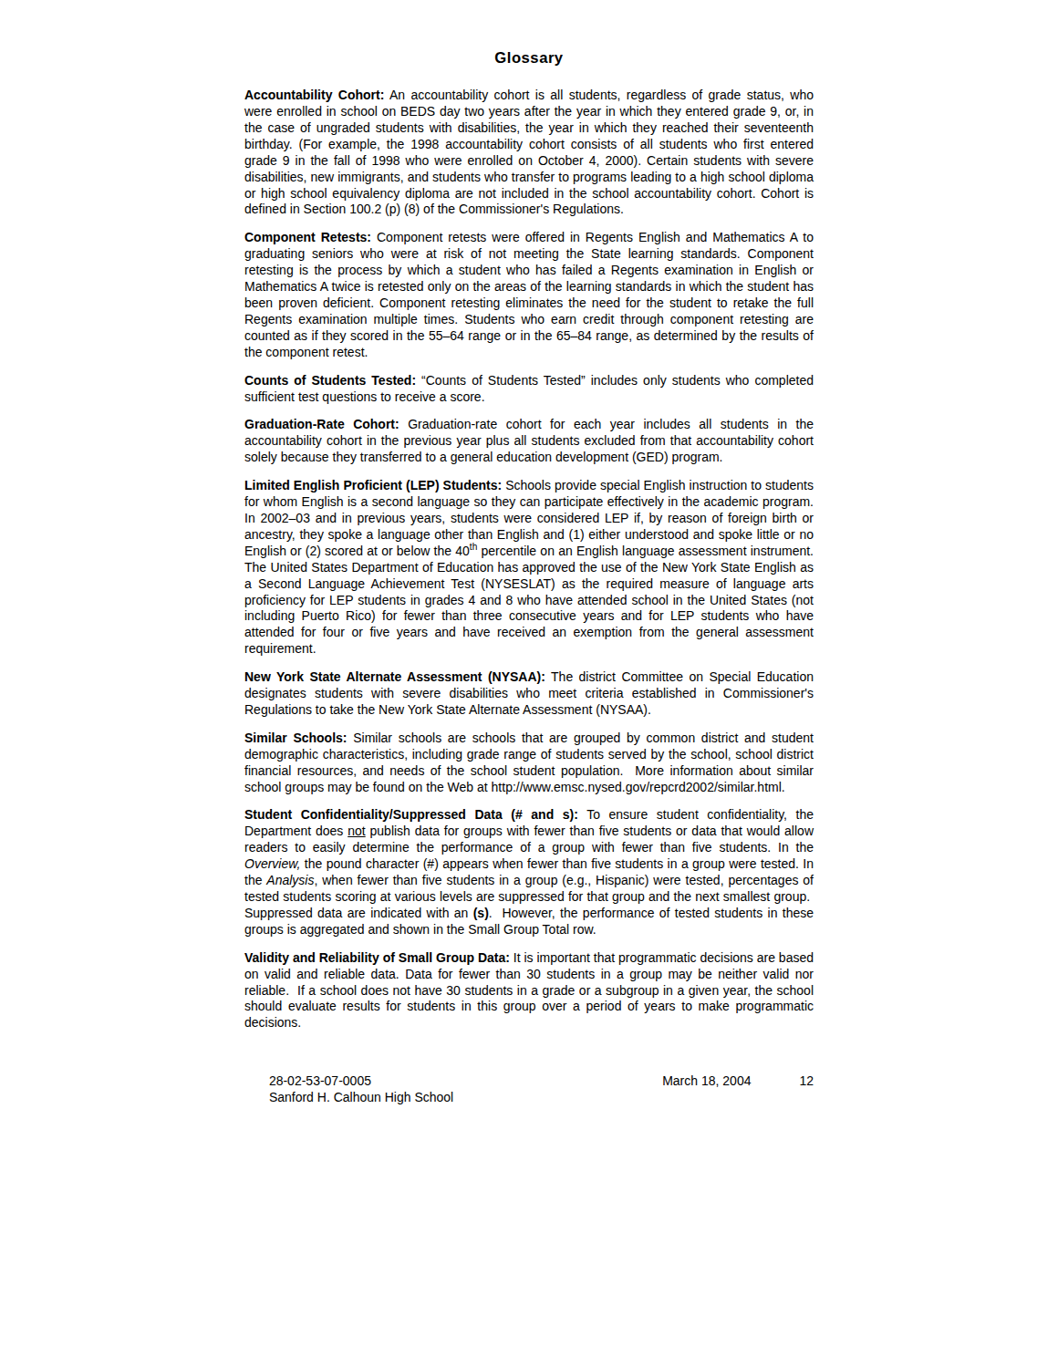Glossary
Accountability Cohort: An accountability cohort is all students, regardless of grade status, who were enrolled in school on BEDS day two years after the year in which they entered grade 9, or, in the case of ungraded students with disabilities, the year in which they reached their seventeenth birthday. (For example, the 1998 accountability cohort consists of all students who first entered grade 9 in the fall of 1998 who were enrolled on October 4, 2000). Certain students with severe disabilities, new immigrants, and students who transfer to programs leading to a high school diploma or high school equivalency diploma are not included in the school accountability cohort. Cohort is defined in Section 100.2 (p) (8) of the Commissioner's Regulations.
Component Retests: Component retests were offered in Regents English and Mathematics A to graduating seniors who were at risk of not meeting the State learning standards. Component retesting is the process by which a student who has failed a Regents examination in English or Mathematics A twice is retested only on the areas of the learning standards in which the student has been proven deficient. Component retesting eliminates the need for the student to retake the full Regents examination multiple times. Students who earn credit through component retesting are counted as if they scored in the 55–64 range or in the 65–84 range, as determined by the results of the component retest.
Counts of Students Tested: “Counts of Students Tested” includes only students who completed sufficient test questions to receive a score.
Graduation-Rate Cohort: Graduation-rate cohort for each year includes all students in the accountability cohort in the previous year plus all students excluded from that accountability cohort solely because they transferred to a general education development (GED) program.
Limited English Proficient (LEP) Students: Schools provide special English instruction to students for whom English is a second language so they can participate effectively in the academic program. In 2002–03 and in previous years, students were considered LEP if, by reason of foreign birth or ancestry, they spoke a language other than English and (1) either understood and spoke little or no English or (2) scored at or below the 40th percentile on an English language assessment instrument. The United States Department of Education has approved the use of the New York State English as a Second Language Achievement Test (NYSESLAT) as the required measure of language arts proficiency for LEP students in grades 4 and 8 who have attended school in the United States (not including Puerto Rico) for fewer than three consecutive years and for LEP students who have attended for four or five years and have received an exemption from the general assessment requirement.
New York State Alternate Assessment (NYSAA): The district Committee on Special Education designates students with severe disabilities who meet criteria established in Commissioner's Regulations to take the New York State Alternate Assessment (NYSAA).
Similar Schools: Similar schools are schools that are grouped by common district and student demographic characteristics, including grade range of students served by the school, school district financial resources, and needs of the school student population. More information about similar school groups may be found on the Web at http://www.emsc.nysed.gov/repcrd2002/similar.html.
Student Confidentiality/Suppressed Data (# and s): To ensure student confidentiality, the Department does not publish data for groups with fewer than five students or data that would allow readers to easily determine the performance of a group with fewer than five students. In the Overview, the pound character (#) appears when fewer than five students in a group were tested. In the Analysis, when fewer than five students in a group (e.g., Hispanic) were tested, percentages of tested students scoring at various levels are suppressed for that group and the next smallest group. Suppressed data are indicated with an (s). However, the performance of tested students in these groups is aggregated and shown in the Small Group Total row.
Validity and Reliability of Small Group Data: It is important that programmatic decisions are based on valid and reliable data. Data for fewer than 30 students in a group may be neither valid nor reliable. If a school does not have 30 students in a grade or a subgroup in a given year, the school should evaluate results for students in this group over a period of years to make programmatic decisions.
| 28-02-53-07-0005 Sanford H. Calhoun High School | March 18, 2004 | 12 |